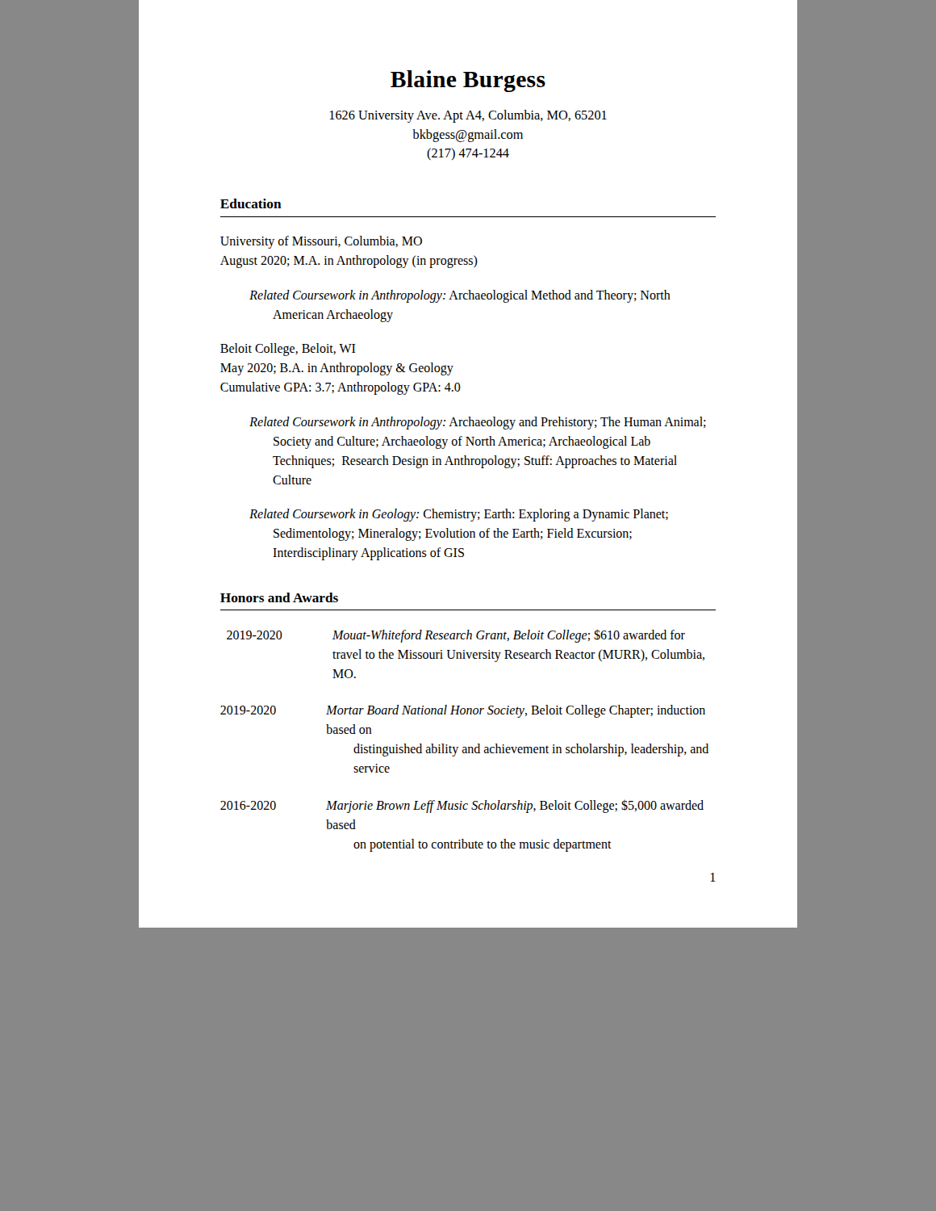Blaine Burgess
1626 University Ave. Apt A4, Columbia, MO, 65201 bkbgess@gmail.com (217) 474-1244
Education
University of Missouri, Columbia, MO
August 2020; M.A. in Anthropology (in progress)
Related Coursework in Anthropology: Archaeological Method and Theory; North American Archaeology
Beloit College, Beloit, WI
May 2020; B.A. in Anthropology & Geology
Cumulative GPA: 3.7; Anthropology GPA: 4.0
Related Coursework in Anthropology: Archaeology and Prehistory; The Human Animal; Society and Culture; Archaeology of North America; Archaeological Lab Techniques; Research Design in Anthropology; Stuff: Approaches to Material Culture
Related Coursework in Geology: Chemistry; Earth: Exploring a Dynamic Planet; Sedimentology; Mineralogy; Evolution of the Earth; Field Excursion; Interdisciplinary Applications of GIS
Honors and Awards
2019-2020
Mouat-Whiteford Research Grant, Beloit College; $610 awarded for travel to the Missouri University Research Reactor (MURR), Columbia, MO.
2019-2020
Mortar Board National Honor Society, Beloit College Chapter; induction based on distinguished ability and achievement in scholarship, leadership, and service
2016-2020
Marjorie Brown Leff Music Scholarship, Beloit College; $5,000 awarded based on potential to contribute to the music department
1